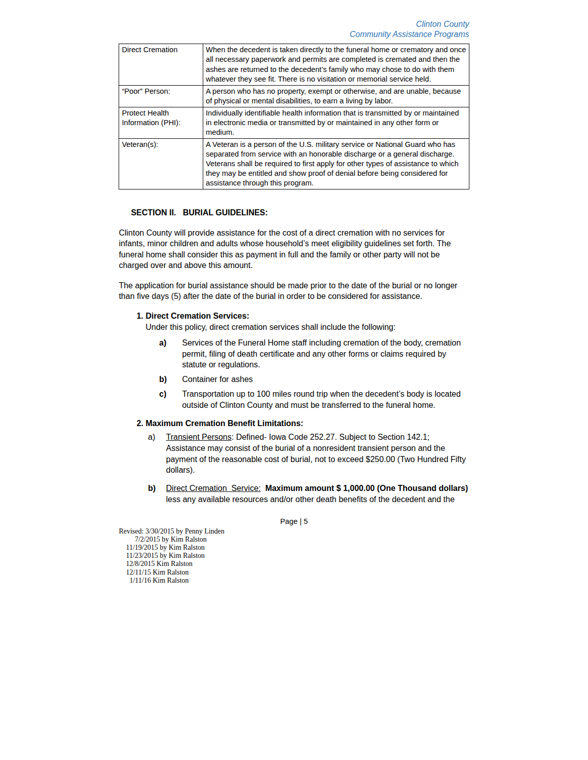Clinton County Community Assistance Programs
| Direct Cremation | When the decedent is taken directly to the funeral home or crematory and once all necessary paperwork and permits are completed is cremated and then the ashes are returned to the decedent’s family who may chose to do with them whatever they see fit. There is no visitation or memorial service held. |
| “Poor” Person: | A person who has no property, exempt or otherwise, and are unable, because of physical or mental disabilities, to earn a living by labor. |
| Protect Health Information (PHI): | Individually identifiable health information that is transmitted by or maintained in electronic media or transmitted by or maintained in any other form or medium. |
| Veteran(s): | A Veteran is a person of the U.S. military service or National Guard who has separated from service with an honorable discharge or a general discharge. Veterans shall be required to first apply for other types of assistance to which they may be entitled and show proof of denial before being considered for assistance through this program. |
SECTION II. BURIAL GUIDELINES:
Clinton County will provide assistance for the cost of a direct cremation with no services for infants, minor children and adults whose household’s meet eligibility guidelines set forth. The funeral home shall consider this as payment in full and the family or other party will not be charged over and above this amount.
The application for burial assistance should be made prior to the date of the burial or no longer than five days (5) after the date of the burial in order to be considered for assistance.
Direct Cremation Services:
Under this policy, direct cremation services shall include the following:
a) Services of the Funeral Home staff including cremation of the body, cremation permit, filing of death certificate and any other forms or claims required by statute or regulations.
b) Container for ashes
c) Transportation up to 100 miles round trip when the decedent’s body is located outside of Clinton County and must be transferred to the funeral home.
Maximum Cremation Benefit Limitations:
a) Transient Persons: Defined- Iowa Code 252.27. Subject to Section 142.1; Assistance may consist of the burial of a nonresident transient person and the payment of the reasonable cost of burial, not to exceed $250.00 (Two Hundred Fifty dollars).
b) Direct Cremation Service: Maximum amount $ 1,000.00 (One Thousand dollars) less any available resources and/or other death benefits of the decedent and the
Page | 5
Revised: 3/30/2015 by Penny Linden
7/2/2015 by Kim Ralston
11/19/2015 by Kim Ralston
11/23/2015 by Kim Ralston
12/8/2015 Kim Ralston
12/11/15 Kim Ralston
1/11/16 Kim Ralston